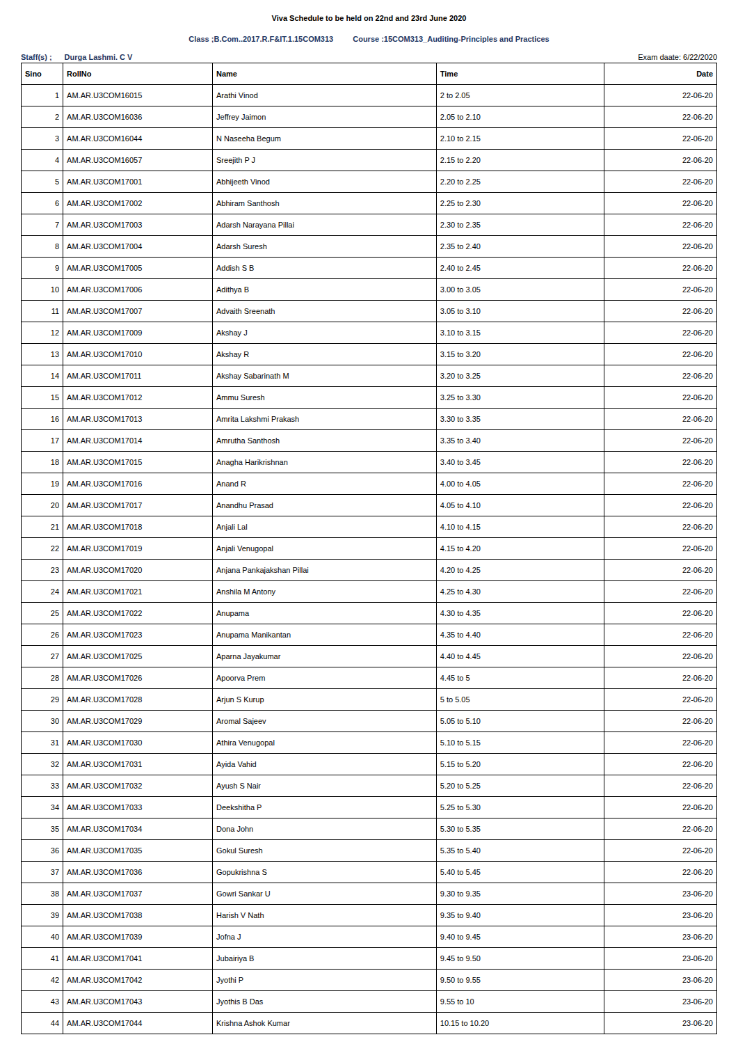Viva Schedule to be held on 22nd and 23rd June 2020
Class ;B.Com..2017.R.F&IT.1.15COM313 Course :15COM313_Auditing-Principles and Practices
Staff(s) ; Durga Lashmi. C V
Exam daate: 6/22/2020
| Sino | RollNo | Name | Time | Date |
| --- | --- | --- | --- | --- |
| 1 | AM.AR.U3COM16015 | Arathi Vinod | 2 to 2.05 | 22-06-20 |
| 2 | AM.AR.U3COM16036 | Jeffrey Jaimon | 2.05 to 2.10 | 22-06-20 |
| 3 | AM.AR.U3COM16044 | N Naseeha Begum | 2.10 to 2.15 | 22-06-20 |
| 4 | AM.AR.U3COM16057 | Sreejith P J | 2.15 to 2.20 | 22-06-20 |
| 5 | AM.AR.U3COM17001 | Abhijeeth Vinod | 2.20 to 2.25 | 22-06-20 |
| 6 | AM.AR.U3COM17002 | Abhiram Santhosh | 2.25 to 2.30 | 22-06-20 |
| 7 | AM.AR.U3COM17003 | Adarsh Narayana Pillai | 2.30 to 2.35 | 22-06-20 |
| 8 | AM.AR.U3COM17004 | Adarsh Suresh | 2.35 to 2.40 | 22-06-20 |
| 9 | AM.AR.U3COM17005 | Addish S B | 2.40 to 2.45 | 22-06-20 |
| 10 | AM.AR.U3COM17006 | Adithya B | 3.00 to 3.05 | 22-06-20 |
| 11 | AM.AR.U3COM17007 | Advaith Sreenath | 3.05 to 3.10 | 22-06-20 |
| 12 | AM.AR.U3COM17009 | Akshay J | 3.10 to 3.15 | 22-06-20 |
| 13 | AM.AR.U3COM17010 | Akshay R | 3.15 to 3.20 | 22-06-20 |
| 14 | AM.AR.U3COM17011 | Akshay Sabarinath M | 3.20 to 3.25 | 22-06-20 |
| 15 | AM.AR.U3COM17012 | Ammu Suresh | 3.25 to 3.30 | 22-06-20 |
| 16 | AM.AR.U3COM17013 | Amrita Lakshmi Prakash | 3.30 to 3.35 | 22-06-20 |
| 17 | AM.AR.U3COM17014 | Amrutha Santhosh | 3.35 to 3.40 | 22-06-20 |
| 18 | AM.AR.U3COM17015 | Anagha Harikrishnan | 3.40 to 3.45 | 22-06-20 |
| 19 | AM.AR.U3COM17016 | Anand R | 4.00 to 4.05 | 22-06-20 |
| 20 | AM.AR.U3COM17017 | Anandhu Prasad | 4.05 to 4.10 | 22-06-20 |
| 21 | AM.AR.U3COM17018 | Anjali Lal | 4.10 to 4.15 | 22-06-20 |
| 22 | AM.AR.U3COM17019 | Anjali Venugopal | 4.15 to 4.20 | 22-06-20 |
| 23 | AM.AR.U3COM17020 | Anjana Pankajakshan Pillai | 4.20 to 4.25 | 22-06-20 |
| 24 | AM.AR.U3COM17021 | Anshila M Antony | 4.25 to 4.30 | 22-06-20 |
| 25 | AM.AR.U3COM17022 | Anupama | 4.30 to 4.35 | 22-06-20 |
| 26 | AM.AR.U3COM17023 | Anupama Manikantan | 4.35 to 4.40 | 22-06-20 |
| 27 | AM.AR.U3COM17025 | Aparna Jayakumar | 4.40 to 4.45 | 22-06-20 |
| 28 | AM.AR.U3COM17026 | Apoorva Prem | 4.45 to 5 | 22-06-20 |
| 29 | AM.AR.U3COM17028 | Arjun S Kurup | 5 to 5.05 | 22-06-20 |
| 30 | AM.AR.U3COM17029 | Aromal Sajeev | 5.05 to 5.10 | 22-06-20 |
| 31 | AM.AR.U3COM17030 | Athira Venugopal | 5.10 to 5.15 | 22-06-20 |
| 32 | AM.AR.U3COM17031 | Ayida Vahid | 5.15 to 5.20 | 22-06-20 |
| 33 | AM.AR.U3COM17032 | Ayush S Nair | 5.20 to 5.25 | 22-06-20 |
| 34 | AM.AR.U3COM17033 | Deekshitha P | 5.25 to 5.30 | 22-06-20 |
| 35 | AM.AR.U3COM17034 | Dona John | 5.30 to 5.35 | 22-06-20 |
| 36 | AM.AR.U3COM17035 | Gokul Suresh | 5.35 to 5.40 | 22-06-20 |
| 37 | AM.AR.U3COM17036 | Gopukrishna S | 5.40 to 5.45 | 22-06-20 |
| 38 | AM.AR.U3COM17037 | Gowri Sankar U | 9.30 to 9.35 | 23-06-20 |
| 39 | AM.AR.U3COM17038 | Harish V Nath | 9.35 to 9.40 | 23-06-20 |
| 40 | AM.AR.U3COM17039 | Jofna J | 9.40 to 9.45 | 23-06-20 |
| 41 | AM.AR.U3COM17041 | Jubairiya B | 9.45 to 9.50 | 23-06-20 |
| 42 | AM.AR.U3COM17042 | Jyothi P | 9.50 to 9.55 | 23-06-20 |
| 43 | AM.AR.U3COM17043 | Jyothis B Das | 9.55 to 10 | 23-06-20 |
| 44 | AM.AR.U3COM17044 | Krishna Ashok Kumar | 10.15 to 10.20 | 23-06-20 |